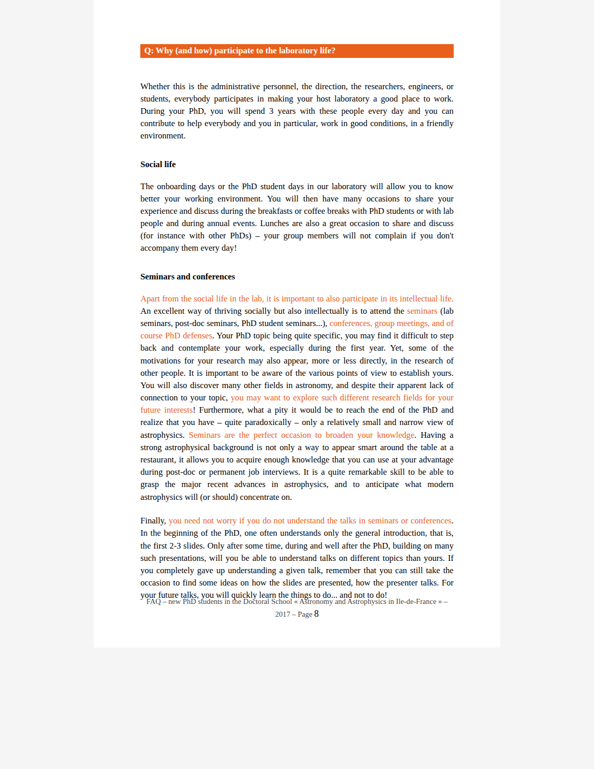Q: Why (and how) participate to the laboratory life?
Whether this is the administrative personnel, the direction, the researchers, engineers, or students, everybody participates in making your host laboratory a good place to work. During your PhD, you will spend 3 years with these people every day and you can contribute to help everybody and you in particular, work in good conditions, in a friendly environment.
Social life
The onboarding days or the PhD student days in our laboratory will allow you to know better your working environment. You will then have many occasions to share your experience and discuss during the breakfasts or coffee breaks with PhD students or with lab people and during annual events. Lunches are also a great occasion to share and discuss (for instance with other PhDs) – your group members will not complain if you don't accompany them every day!
Seminars and conferences
Apart from the social life in the lab, it is important to also participate in its intellectual life. An excellent way of thriving socially but also intellectually is to attend the seminars (lab seminars, post-doc seminars, PhD student seminars...), conferences, group meetings, and of course PhD defenses. Your PhD topic being quite specific, you may find it difficult to step back and contemplate your work, especially during the first year. Yet, some of the motivations for your research may also appear, more or less directly, in the research of other people. It is important to be aware of the various points of view to establish yours. You will also discover many other fields in astronomy, and despite their apparent lack of connection to your topic, you may want to explore such different research fields for your future interests! Furthermore, what a pity it would be to reach the end of the PhD and realize that you have – quite paradoxically – only a relatively small and narrow view of astrophysics. Seminars are the perfect occasion to broaden your knowledge. Having a strong astrophysical background is not only a way to appear smart around the table at a restaurant, it allows you to acquire enough knowledge that you can use at your advantage during post-doc or permanent job interviews. It is a quite remarkable skill to be able to grasp the major recent advances in astrophysics, and to anticipate what modern astrophysics will (or should) concentrate on.
Finally, you need not worry if you do not understand the talks in seminars or conferences. In the beginning of the PhD, one often understands only the general introduction, that is, the first 2-3 slides. Only after some time, during and well after the PhD, building on many such presentations, will you be able to understand talks on different topics than yours. If you completely gave up understanding a given talk, remember that you can still take the occasion to find some ideas on how the slides are presented, how the presenter talks. For your future talks, you will quickly learn the things to do... and not to do!
FAQ – new PhD students in the Doctoral School « Astronomy and Astrophysics in Ile-de-France » – 2017 – Page 8